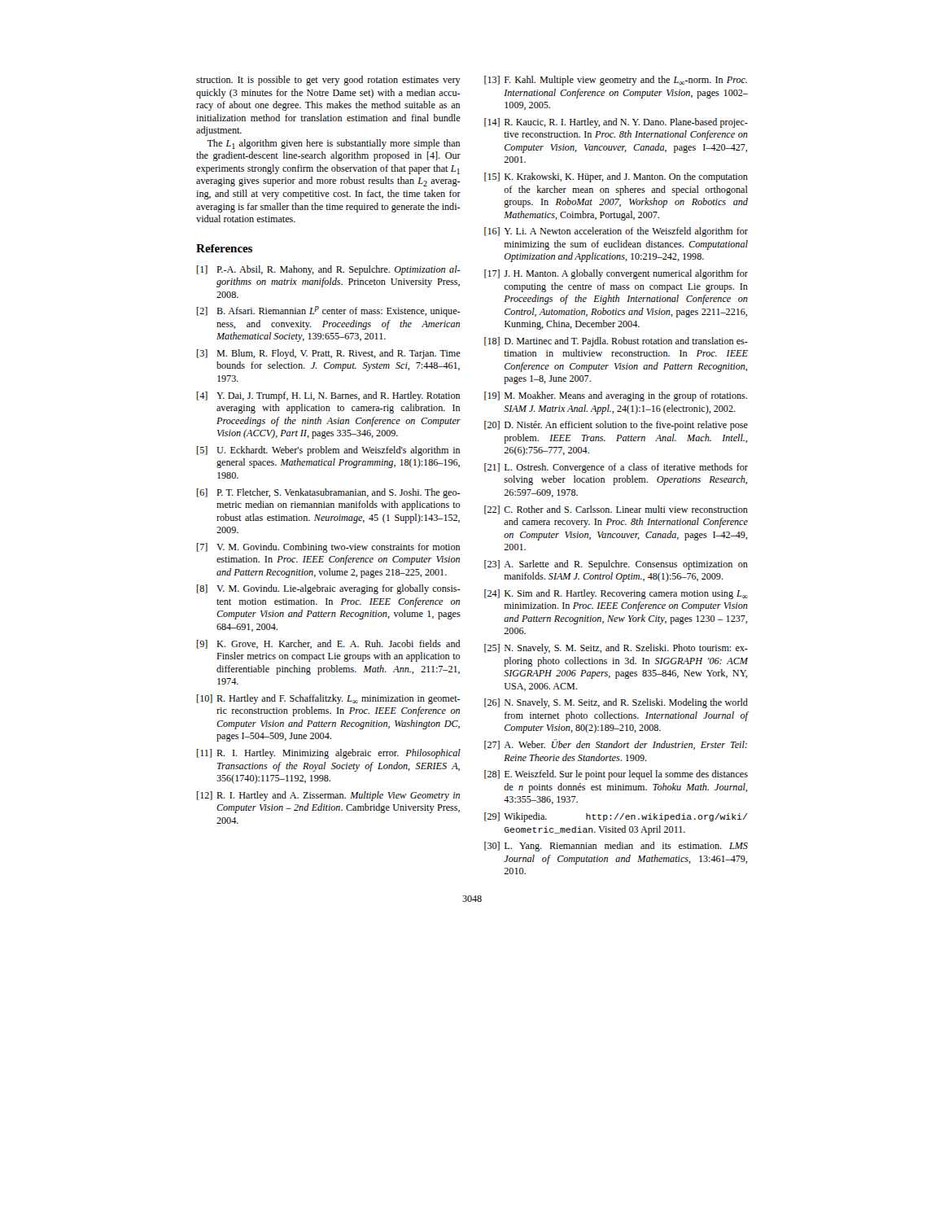struction. It is possible to get very good rotation estimates very quickly (3 minutes for the Notre Dame set) with a median accuracy of about one degree. This makes the method suitable as an initialization method for translation estimation and final bundle adjustment.
The L1 algorithm given here is substantially more simple than the gradient-descent line-search algorithm proposed in [4]. Our experiments strongly confirm the observation of that paper that L1 averaging gives superior and more robust results than L2 averaging, and still at very competitive cost. In fact, the time taken for averaging is far smaller than the time required to generate the individual rotation estimates.
References
P.-A. Absil, R. Mahony, and R. Sepulchre. Optimization algorithms on matrix manifolds. Princeton University Press, 2008.
B. Afsari. Riemannian Lp center of mass: Existence, uniqueness, and convexity. Proceedings of the American Mathematical Society, 139:655–673, 2011.
M. Blum, R. Floyd, V. Pratt, R. Rivest, and R. Tarjan. Time bounds for selection. J. Comput. System Sci, 7:448–461, 1973.
Y. Dai, J. Trumpf, H. Li, N. Barnes, and R. Hartley. Rotation averaging with application to camera-rig calibration. In Proceedings of the ninth Asian Conference on Computer Vision (ACCV), Part II, pages 335–346, 2009.
U. Eckhardt. Weber's problem and Weiszfeld's algorithm in general spaces. Mathematical Programming, 18(1):186–196, 1980.
P. T. Fletcher, S. Venkatasubramanian, and S. Joshi. The geometric median on riemannian manifolds with applications to robust atlas estimation. Neuroimage, 45 (1 Suppl):143–152, 2009.
V. M. Govindu. Combining two-view constraints for motion estimation. In Proc. IEEE Conference on Computer Vision and Pattern Recognition, volume 2, pages 218–225, 2001.
V. M. Govindu. Lie-algebraic averaging for globally consistent motion estimation. In Proc. IEEE Conference on Computer Vision and Pattern Recognition, volume 1, pages 684–691, 2004.
K. Grove, H. Karcher, and E. A. Ruh. Jacobi fields and Finsler metrics on compact Lie groups with an application to differentiable pinching problems. Math. Ann., 211:7–21, 1974.
R. Hartley and F. Schaffalitzky. L∞ minimization in geometric reconstruction problems. In Proc. IEEE Conference on Computer Vision and Pattern Recognition, Washington DC, pages I–504–509, June 2004.
R. I. Hartley. Minimizing algebraic error. Philosophical Transactions of the Royal Society of London, SERIES A, 356(1740):1175–1192, 1998.
R. I. Hartley and A. Zisserman. Multiple View Geometry in Computer Vision – 2nd Edition. Cambridge University Press, 2004.
F. Kahl. Multiple view geometry and the L∞-norm. In Proc. International Conference on Computer Vision, pages 1002–1009, 2005.
R. Kaucic, R. I. Hartley, and N. Y. Dano. Plane-based projective reconstruction. In Proc. 8th International Conference on Computer Vision, Vancouver, Canada, pages I–420–427, 2001.
K. Krakowski, K. Hüper, and J. Manton. On the computation of the karcher mean on spheres and special orthogonal groups. In RoboMat 2007, Workshop on Robotics and Mathematics, Coimbra, Portugal, 2007.
Y. Li. A Newton acceleration of the Weiszfeld algorithm for minimizing the sum of euclidean distances. Computational Optimization and Applications, 10:219–242, 1998.
J. H. Manton. A globally convergent numerical algorithm for computing the centre of mass on compact Lie groups. In Proceedings of the Eighth International Conference on Control, Automation, Robotics and Vision, pages 2211–2216, Kunming, China, December 2004.
D. Martinec and T. Pajdla. Robust rotation and translation estimation in multiview reconstruction. In Proc. IEEE Conference on Computer Vision and Pattern Recognition, pages 1–8, June 2007.
M. Moakher. Means and averaging in the group of rotations. SIAM J. Matrix Anal. Appl., 24(1):1–16 (electronic), 2002.
D. Nistér. An efficient solution to the five-point relative pose problem. IEEE Trans. Pattern Anal. Mach. Intell., 26(6):756–777, 2004.
L. Ostresh. Convergence of a class of iterative methods for solving weber location problem. Operations Research, 26:597–609, 1978.
C. Rother and S. Carlsson. Linear multi view reconstruction and camera recovery. In Proc. 8th International Conference on Computer Vision, Vancouver, Canada, pages I–42–49, 2001.
A. Sarlette and R. Sepulchre. Consensus optimization on manifolds. SIAM J. Control Optim., 48(1):56–76, 2009.
K. Sim and R. Hartley. Recovering camera motion using L∞ minimization. In Proc. IEEE Conference on Computer Vision and Pattern Recognition, New York City, pages 1230 – 1237, 2006.
N. Snavely, S. M. Seitz, and R. Szeliski. Photo tourism: exploring photo collections in 3d. In SIGGRAPH '06: ACM SIGGRAPH 2006 Papers, pages 835–846, New York, NY, USA, 2006. ACM.
N. Snavely, S. M. Seitz, and R. Szeliski. Modeling the world from internet photo collections. International Journal of Computer Vision, 80(2):189–210, 2008.
A. Weber. Über den Standort der Industrien, Erster Teil: Reine Theorie des Standortes. 1909.
E. Weiszfeld. Sur le point pour lequel la somme des distances de n points donnés est minimum. Tohoku Math. Journal, 43:355–386, 1937.
Wikipedia. http://en.wikipedia.org/wiki/ Geometric_median. Visited 03 April 2011.
L. Yang. Riemannian median and its estimation. LMS Journal of Computation and Mathematics, 13:461–479, 2010.
3048